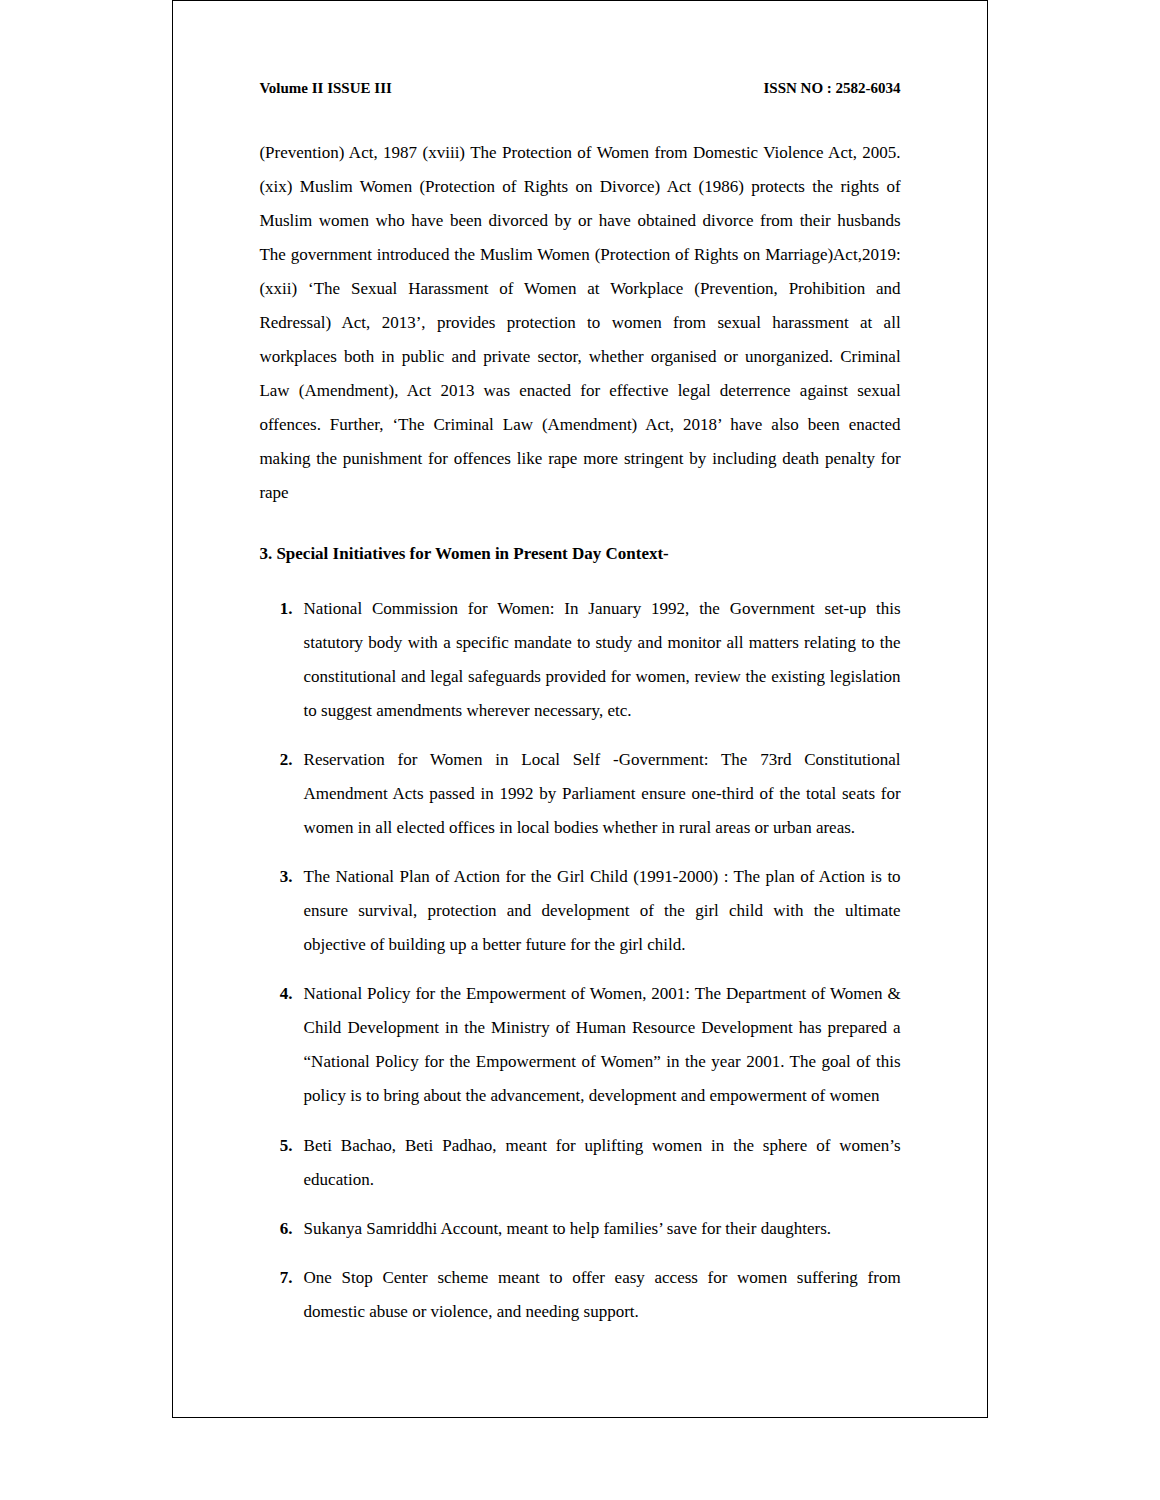Volume II ISSUE III ISSN NO : 2582-6034
(Prevention) Act, 1987 (xviii) The Protection of Women from Domestic Violence Act, 2005.(xix) Muslim Women (Protection of Rights on Divorce) Act (1986) protects the rights of Muslim women who have been divorced by or have obtained divorce from their husbands The government introduced the Muslim Women (Protection of Rights on Marriage)Act,2019:(xxii) ‘The Sexual Harassment of Women at Workplace (Prevention, Prohibition and Redressal) Act, 2013’, provides protection to women from sexual harassment at all workplaces both in public and private sector, whether organised or unorganized. Criminal Law (Amendment), Act 2013 was enacted for effective legal deterrence against sexual offences. Further, ‘The Criminal Law (Amendment) Act, 2018’ have also been enacted making the punishment for offences like rape more stringent by including death penalty for rape
3. Special Initiatives for Women in Present Day Context-
National Commission for Women: In January 1992, the Government set-up this statutory body with a specific mandate to study and monitor all matters relating to the constitutional and legal safeguards provided for women, review the existing legislation to suggest amendments wherever necessary, etc.
Reservation for Women in Local Self -Government: The 73rd Constitutional Amendment Acts passed in 1992 by Parliament ensure one-third of the total seats for women in all elected offices in local bodies whether in rural areas or urban areas.
The National Plan of Action for the Girl Child (1991-2000) : The plan of Action is to ensure survival, protection and development of the girl child with the ultimate objective of building up a better future for the girl child.
National Policy for the Empowerment of Women, 2001: The Department of Women & Child Development in the Ministry of Human Resource Development has prepared a “National Policy for the Empowerment of Women” in the year 2001. The goal of this policy is to bring about the advancement, development and empowerment of women
Beti Bachao, Beti Padhao, meant for uplifting women in the sphere of women’s education.
Sukanya Samriddhi Account, meant to help families’ save for their daughters.
One Stop Center scheme meant to offer easy access for women suffering from domestic abuse or violence, and needing support.